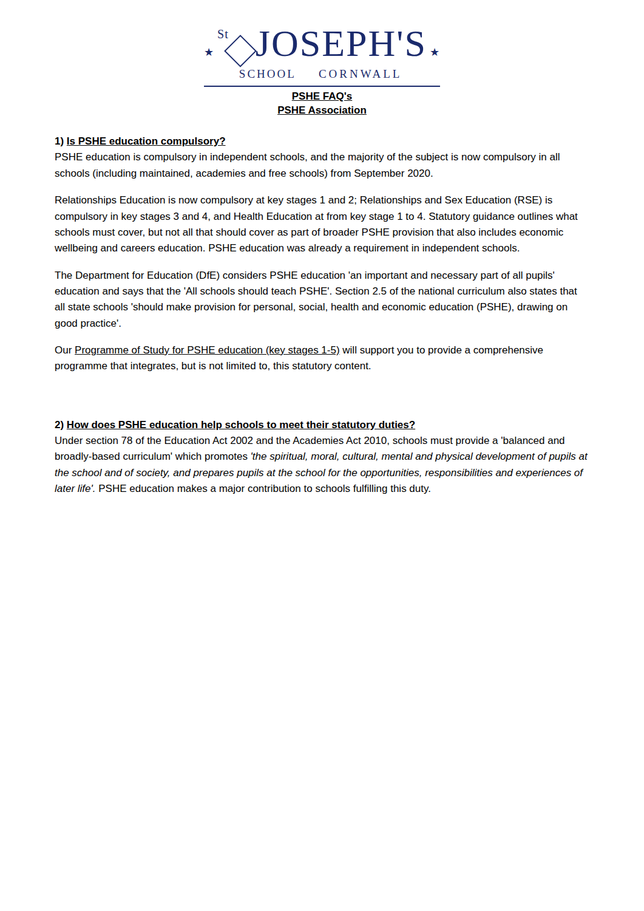★ St JOSEPH'S ★
SCHOOL CORNWALL
PSHE FAQ's
PSHE Association
1) Is PSHE education compulsory?
PSHE education is compulsory in independent schools, and the majority of the subject is now compulsory in all schools (including maintained, academies and free schools) from September 2020.
Relationships Education is now compulsory at key stages 1 and 2; Relationships and Sex Education (RSE) is compulsory in key stages 3 and 4, and Health Education at from key stage 1 to 4. Statutory guidance outlines what schools must cover, but not all that should cover as part of broader PSHE provision that also includes economic wellbeing and careers education. PSHE education was already a requirement in independent schools.
The Department for Education (DfE) considers PSHE education 'an important and necessary part of all pupils' education and says that the 'All schools should teach PSHE'. Section 2.5 of the national curriculum also states that all state schools 'should make provision for personal, social, health and economic education (PSHE), drawing on good practice'.
Our Programme of Study for PSHE education (key stages 1-5) will support you to provide a comprehensive programme that integrates, but is not limited to, this statutory content.
2) How does PSHE education help schools to meet their statutory duties?
Under section 78 of the Education Act 2002 and the Academies Act 2010, schools must provide a 'balanced and broadly-based curriculum' which promotes 'the spiritual, moral, cultural, mental and physical development of pupils at the school and of society, and prepares pupils at the school for the opportunities, responsibilities and experiences of later life'. PSHE education makes a major contribution to schools fulfilling this duty.